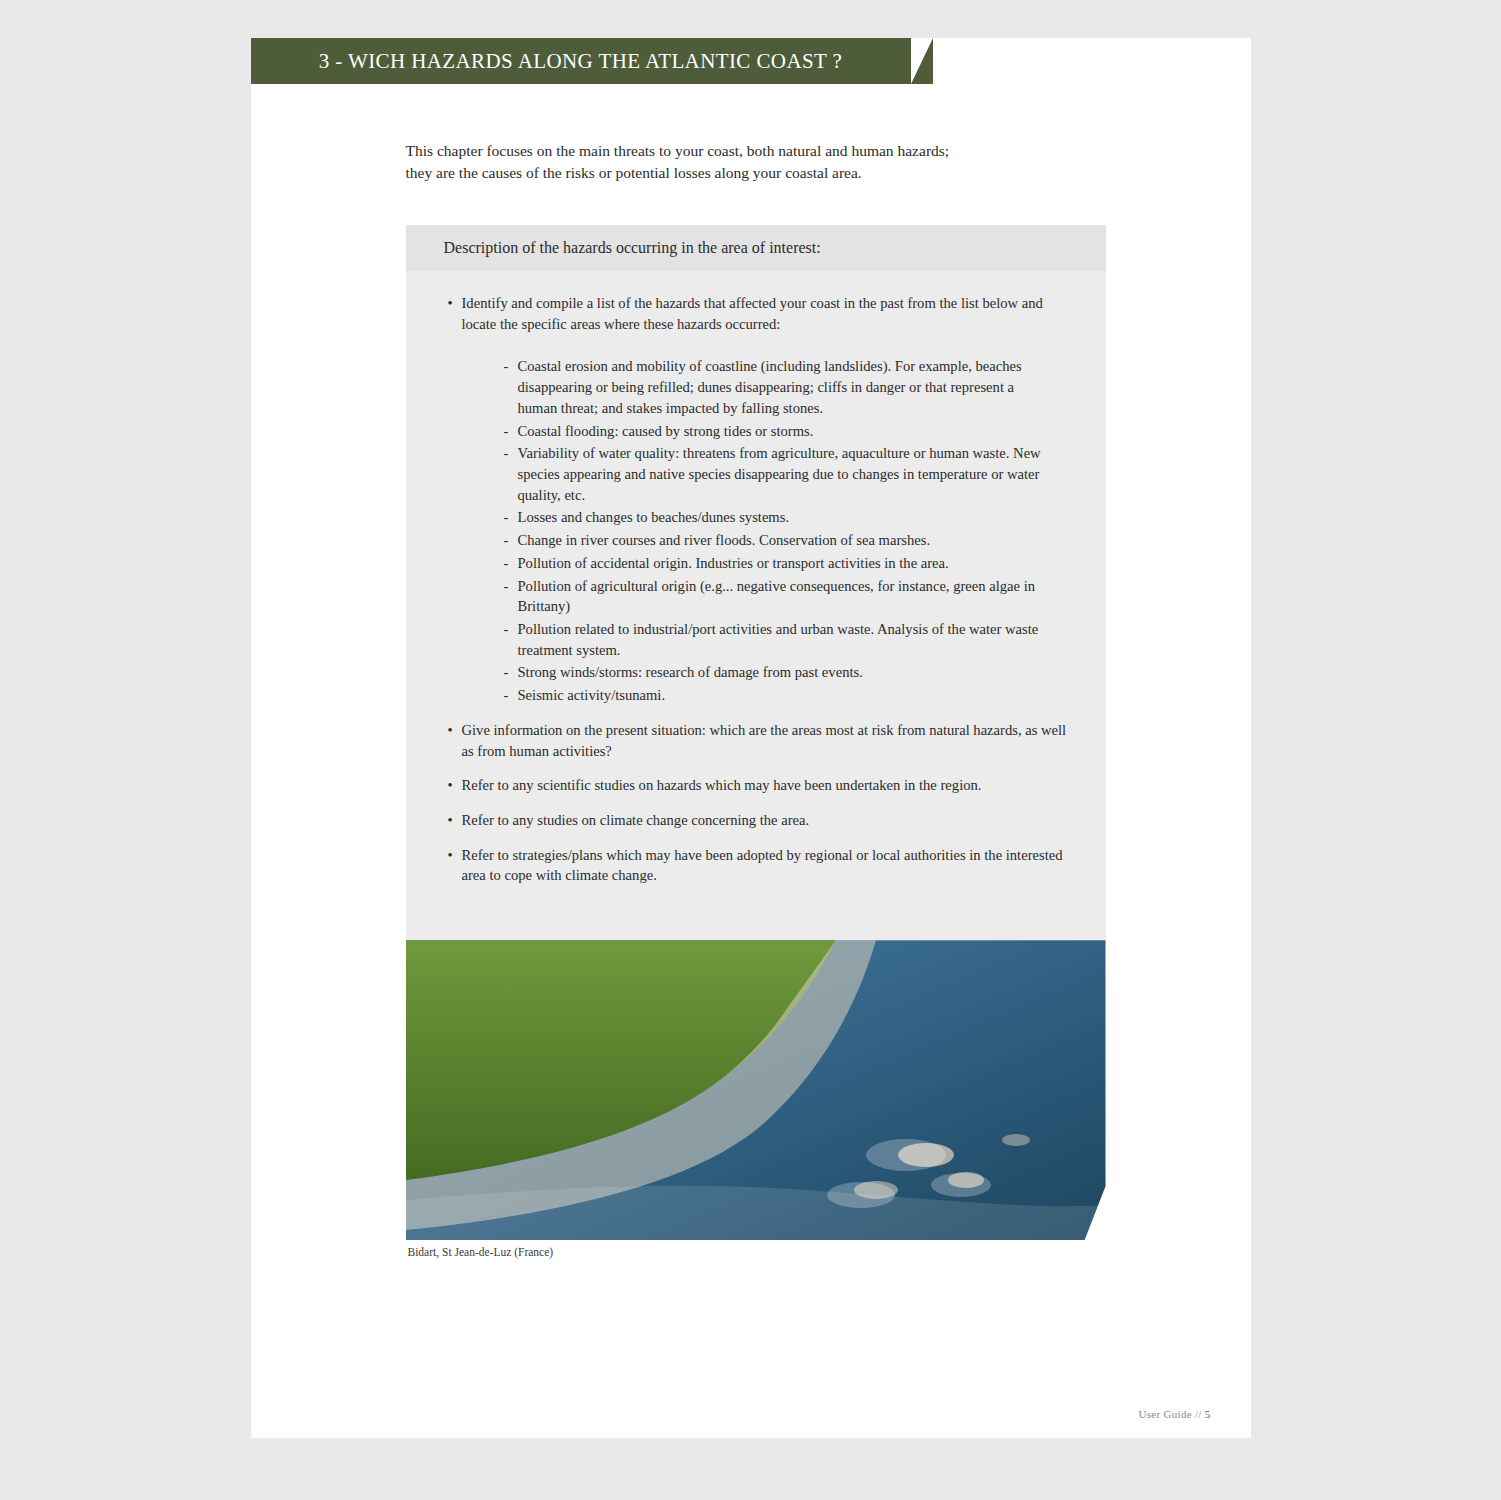3 - WICH HAZARDS ALONG THE ATLANTIC COAST ?
This chapter focuses on the main threats to your coast, both natural and human hazards; they are the causes of the risks or potential losses along your coastal area.
Description of the hazards occurring in the area of interest:
Identify and compile a list of the hazards that affected your coast in the past from the list below and locate the specific areas where these hazards occurred:
Coastal erosion and mobility of coastline (including landslides). For example, beaches disappearing or being refilled; dunes disappearing; cliffs in danger or that represent a human threat; and stakes impacted by falling stones.
Coastal flooding: caused by strong tides or storms.
Variability of water quality: threatens from agriculture, aquaculture or human waste. New species appearing and native species disappearing due to changes in temperature or water quality, etc.
Losses and changes to beaches/dunes systems.
Change in river courses and river floods. Conservation of sea marshes.
Pollution of accidental origin. Industries or transport activities in the area.
Pollution of agricultural origin (e.g... negative consequences, for instance, green algae in Brittany)
Pollution related to industrial/port activities and urban waste. Analysis of the water waste treatment system.
Strong winds/storms: research of damage from past events.
Seismic activity/tsunami.
Give information on the present situation: which are the areas most at risk from natural hazards, as well as from human activities?
Refer to any scientific studies on hazards which may have been undertaken in the region.
Refer to any studies on climate change concerning the area.
Refer to strategies/plans which may have been adopted by regional or local authorities in the interested area to cope with climate change.
Bidart, St Jean-de-Luz (France)
User Guide // 5